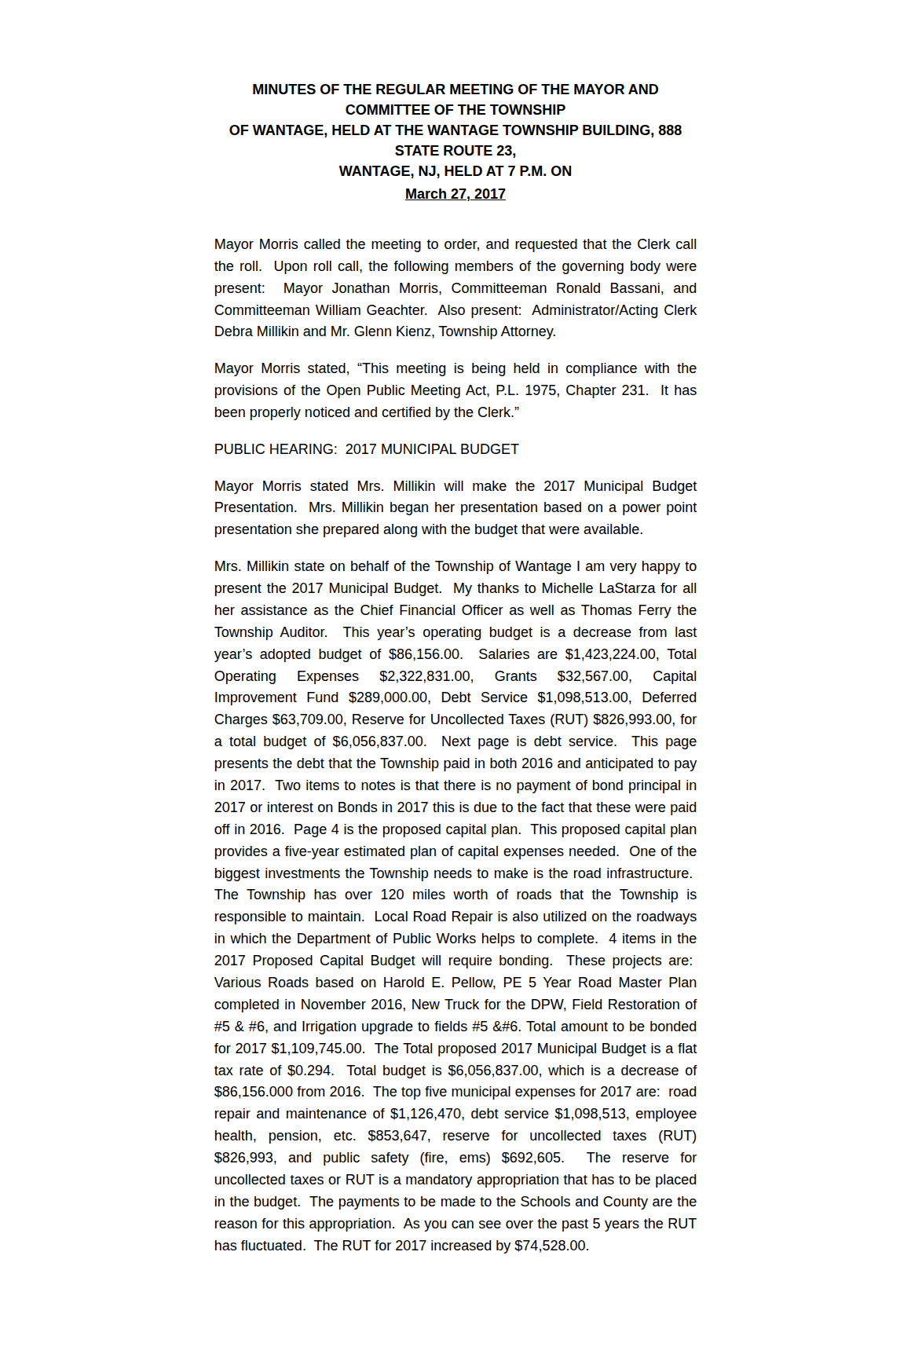MINUTES OF THE REGULAR MEETING OF THE MAYOR AND COMMITTEE OF THE TOWNSHIP OF WANTAGE, HELD AT THE WANTAGE TOWNSHIP BUILDING, 888 STATE ROUTE 23, WANTAGE, NJ, HELD AT 7 P.M. ON March 27, 2017
Mayor Morris called the meeting to order, and requested that the Clerk call the roll. Upon roll call, the following members of the governing body were present: Mayor Jonathan Morris, Committeeman Ronald Bassani, and Committeeman William Geachter. Also present: Administrator/Acting Clerk Debra Millikin and Mr. Glenn Kienz, Township Attorney.
Mayor Morris stated, “This meeting is being held in compliance with the provisions of the Open Public Meeting Act, P.L. 1975, Chapter 231. It has been properly noticed and certified by the Clerk.”
PUBLIC HEARING: 2017 MUNICIPAL BUDGET
Mayor Morris stated Mrs. Millikin will make the 2017 Municipal Budget Presentation. Mrs. Millikin began her presentation based on a power point presentation she prepared along with the budget that were available.
Mrs. Millikin state on behalf of the Township of Wantage I am very happy to present the 2017 Municipal Budget. My thanks to Michelle LaStarza for all her assistance as the Chief Financial Officer as well as Thomas Ferry the Township Auditor. This year’s operating budget is a decrease from last year’s adopted budget of $86,156.00. Salaries are $1,423,224.00, Total Operating Expenses $2,322,831.00, Grants $32,567.00, Capital Improvement Fund $289,000.00, Debt Service $1,098,513.00, Deferred Charges $63,709.00, Reserve for Uncollected Taxes (RUT) $826,993.00, for a total budget of $6,056,837.00. Next page is debt service. This page presents the debt that the Township paid in both 2016 and anticipated to pay in 2017. Two items to notes is that there is no payment of bond principal in 2017 or interest on Bonds in 2017 this is due to the fact that these were paid off in 2016. Page 4 is the proposed capital plan. This proposed capital plan provides a five-year estimated plan of capital expenses needed. One of the biggest investments the Township needs to make is the road infrastructure. The Township has over 120 miles worth of roads that the Township is responsible to maintain. Local Road Repair is also utilized on the roadways in which the Department of Public Works helps to complete. 4 items in the 2017 Proposed Capital Budget will require bonding. These projects are: Various Roads based on Harold E. Pellow, PE 5 Year Road Master Plan completed in November 2016, New Truck for the DPW, Field Restoration of #5 & #6, and Irrigation upgrade to fields #5 &#6. Total amount to be bonded for 2017 $1,109,745.00. The Total proposed 2017 Municipal Budget is a flat tax rate of $0.294. Total budget is $6,056,837.00, which is a decrease of $86,156.000 from 2016. The top five municipal expenses for 2017 are: road repair and maintenance of $1,126,470, debt service $1,098,513, employee health, pension, etc. $853,647, reserve for uncollected taxes (RUT) $826,993, and public safety (fire, ems) $692,605. The reserve for uncollected taxes or RUT is a mandatory appropriation that has to be placed in the budget. The payments to be made to the Schools and County are the reason for this appropriation. As you can see over the past 5 years the RUT has fluctuated. The RUT for 2017 increased by $74,528.00.